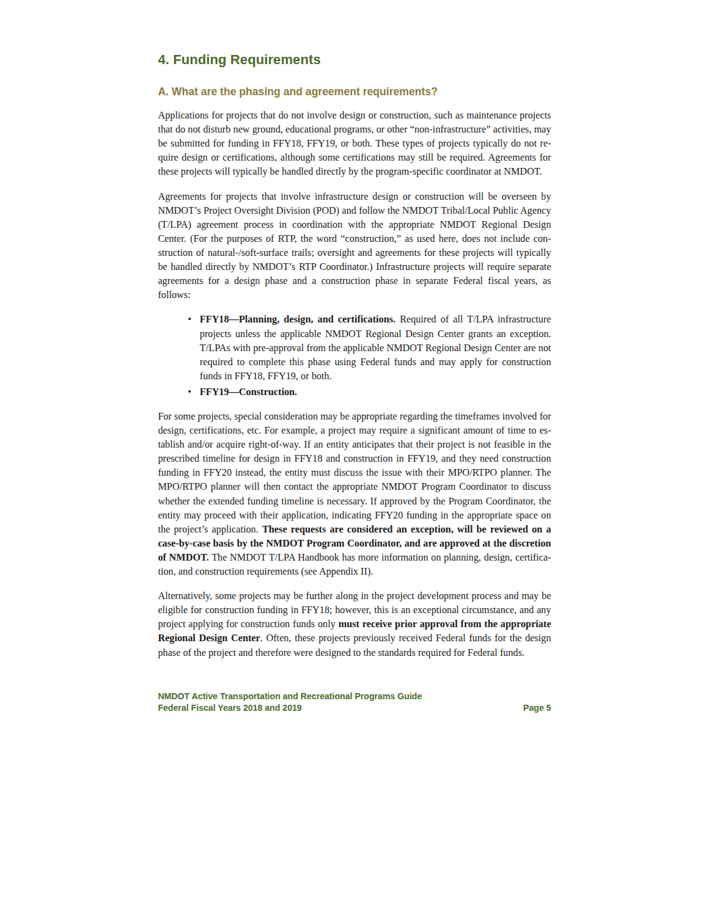4. Funding Requirements
A. What are the phasing and agreement requirements?
Applications for projects that do not involve design or construction, such as maintenance projects that do not disturb new ground, educational programs, or other “non-infrastructure” activities, may be submitted for funding in FFY18, FFY19, or both. These types of projects typically do not require design or certifications, although some certifications may still be required. Agreements for these projects will typically be handled directly by the program-specific coordinator at NMDOT.
Agreements for projects that involve infrastructure design or construction will be overseen by NMDOT’s Project Oversight Division (POD) and follow the NMDOT Tribal/Local Public Agency (T/LPA) agreement process in coordination with the appropriate NMDOT Regional Design Center. (For the purposes of RTP, the word “construction,” as used here, does not include construction of natural-/soft-surface trails; oversight and agreements for these projects will typically be handled directly by NMDOT’s RTP Coordinator.) Infrastructure projects will require separate agreements for a design phase and a construction phase in separate Federal fiscal years, as follows:
FFY18—Planning, design, and certifications. Required of all T/LPA infrastructure projects unless the applicable NMDOT Regional Design Center grants an exception. T/LPAs with pre-approval from the applicable NMDOT Regional Design Center are not required to complete this phase using Federal funds and may apply for construction funds in FFY18, FFY19, or both.
FFY19—Construction.
For some projects, special consideration may be appropriate regarding the timeframes involved for design, certifications, etc. For example, a project may require a significant amount of time to establish and/or acquire right-of-way. If an entity anticipates that their project is not feasible in the prescribed timeline for design in FFY18 and construction in FFY19, and they need construction funding in FFY20 instead, the entity must discuss the issue with their MPO/RTPO planner. The MPO/RTPO planner will then contact the appropriate NMDOT Program Coordinator to discuss whether the extended funding timeline is necessary. If approved by the Program Coordinator, the entity may proceed with their application, indicating FFY20 funding in the appropriate space on the project’s application. These requests are considered an exception, will be reviewed on a case-by-case basis by the NMDOT Program Coordinator, and are approved at the discretion of NMDOT. The NMDOT T/LPA Handbook has more information on planning, design, certification, and construction requirements (see Appendix II).
Alternatively, some projects may be further along in the project development process and may be eligible for construction funding in FFY18; however, this is an exceptional circumstance, and any project applying for construction funds only must receive prior approval from the appropriate Regional Design Center. Often, these projects previously received Federal funds for the design phase of the project and therefore were designed to the standards required for Federal funds.
NMDOT Active Transportation and Recreational Programs Guide
Federal Fiscal Years 2018 and 2019
Page 5